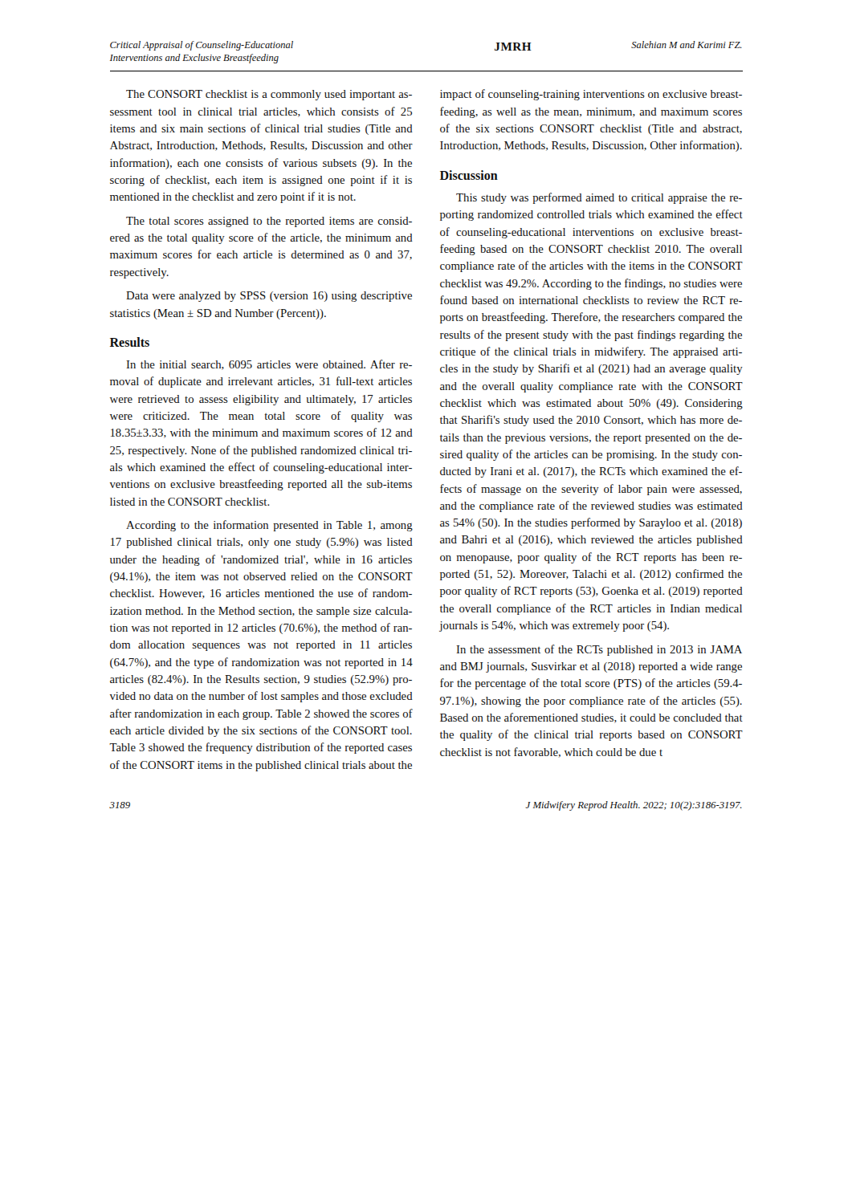Critical Appraisal of Counseling-Educational
Interventions and Exclusive Breastfeeding
JMRH
Salehian M and Karimi FZ.
The CONSORT checklist is a commonly used important assessment tool in clinical trial articles, which consists of 25 items and six main sections of clinical trial studies (Title and Abstract, Introduction, Methods, Results, Discussion and other information), each one consists of various subsets (9). In the scoring of checklist, each item is assigned one point if it is mentioned in the checklist and zero point if it is not.
The total scores assigned to the reported items are considered as the total quality score of the article, the minimum and maximum scores for each article is determined as 0 and 37, respectively.
Data were analyzed by SPSS (version 16) using descriptive statistics (Mean ± SD and Number (Percent)).
Results
In the initial search, 6095 articles were obtained. After removal of duplicate and irrelevant articles, 31 full-text articles were retrieved to assess eligibility and ultimately, 17 articles were criticized. The mean total score of quality was 18.35±3.33, with the minimum and maximum scores of 12 and 25, respectively. None of the published randomized clinical trials which examined the effect of counseling-educational interventions on exclusive breastfeeding reported all the sub-items listed in the CONSORT checklist.
According to the information presented in Table 1, among 17 published clinical trials, only one study (5.9%) was listed under the heading of 'randomized trial', while in 16 articles (94.1%), the item was not observed relied on the CONSORT checklist. However, 16 articles mentioned the use of randomization method. In the Method section, the sample size calculation was not reported in 12 articles (70.6%), the method of random allocation sequences was not reported in 11 articles (64.7%), and the type of randomization was not reported in 14 articles (82.4%). In the Results section, 9 studies (52.9%) provided no data on the number of lost samples and those excluded after randomization in each group. Table 2 showed the scores of each article divided by the six sections of the CONSORT tool. Table 3 showed the frequency distribution of the reported cases of the CONSORT items in the published clinical trials about the impact of counseling-training interventions on exclusive breastfeeding, as well as the mean, minimum, and maximum scores of the six sections CONSORT checklist (Title and abstract, Introduction, Methods, Results, Discussion, Other information).
Discussion
This study was performed aimed to critical appraise the reporting randomized controlled trials which examined the effect of counseling-educational interventions on exclusive breastfeeding based on the CONSORT checklist 2010. The overall compliance rate of the articles with the items in the CONSORT checklist was 49.2%. According to the findings, no studies were found based on international checklists to review the RCT reports on breastfeeding. Therefore, the researchers compared the results of the present study with the past findings regarding the critique of the clinical trials in midwifery. The appraised articles in the study by Sharifi et al (2021) had an average quality and the overall quality compliance rate with the CONSORT checklist which was estimated about 50% (49). Considering that Sharifi's study used the 2010 Consort, which has more details than the previous versions, the report presented on the desired quality of the articles can be promising. In the study conducted by Irani et al. (2017), the RCTs which examined the effects of massage on the severity of labor pain were assessed, and the compliance rate of the reviewed studies was estimated as 54% (50). In the studies performed by Sarayloo et al. (2018) and Bahri et al (2016), which reviewed the articles published on menopause, poor quality of the RCT reports has been reported (51, 52). Moreover, Talachi et al. (2012) confirmed the poor quality of RCT reports (53), Goenka et al. (2019) reported the overall compliance of the RCT articles in Indian medical journals is 54%, which was extremely poor (54).
In the assessment of the RCTs published in 2013 in JAMA and BMJ journals, Susvirkar et al (2018) reported a wide range for the percentage of the total score (PTS) of the articles (59.4-97.1%), showing the poor compliance rate of the articles (55). Based on the aforementioned studies, it could be concluded that the quality of the clinical trial reports based on CONSORT checklist is not favorable, which could be due t
3189
J Midwifery Reprod Health. 2022; 10(2):3186-3197.